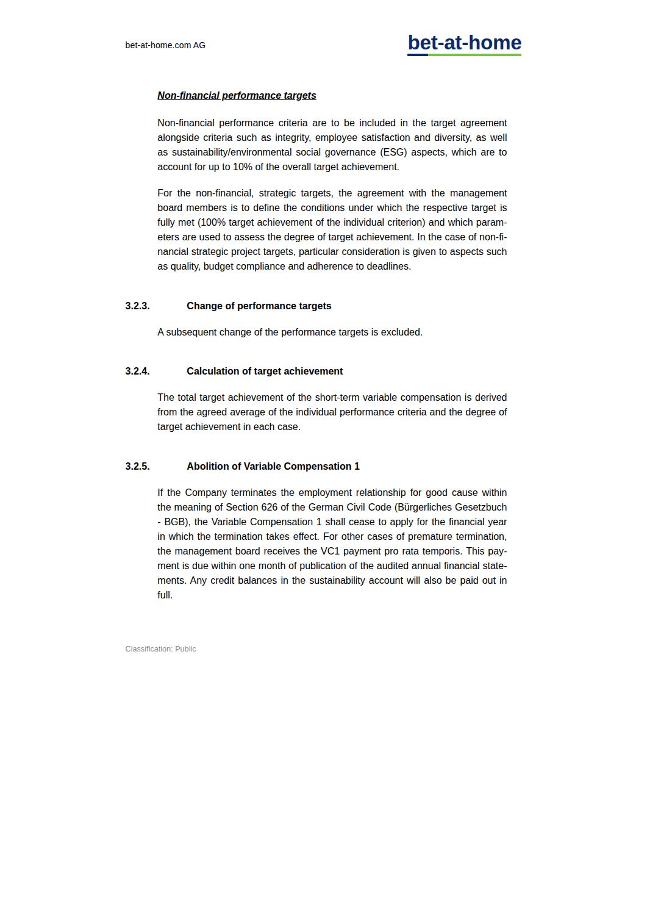bet-at-home.com AG
bet-at-home
Non-financial performance targets
Non-financial performance criteria are to be included in the target agreement alongside criteria such as integrity, employee satisfaction and diversity, as well as sustainability/environmental social governance (ESG) aspects, which are to account for up to 10% of the overall target achievement.
For the non-financial, strategic targets, the agreement with the management board members is to define the conditions under which the respective target is fully met (100% target achievement of the individual criterion) and which parameters are used to assess the degree of target achievement. In the case of non-financial strategic project targets, particular consideration is given to aspects such as quality, budget compliance and adherence to deadlines.
3.2.3. Change of performance targets
A subsequent change of the performance targets is excluded.
3.2.4. Calculation of target achievement
The total target achievement of the short-term variable compensation is derived from the agreed average of the individual performance criteria and the degree of target achievement in each case.
3.2.5. Abolition of Variable Compensation 1
If the Company terminates the employment relationship for good cause within the meaning of Section 626 of the German Civil Code (Bürgerliches Gesetzbuch - BGB), the Variable Compensation 1 shall cease to apply for the financial year in which the termination takes effect. For other cases of premature termination, the management board receives the VC1 payment pro rata temporis. This payment is due within one month of publication of the audited annual financial statements. Any credit balances in the sustainability account will also be paid out in full.
Classification: Public